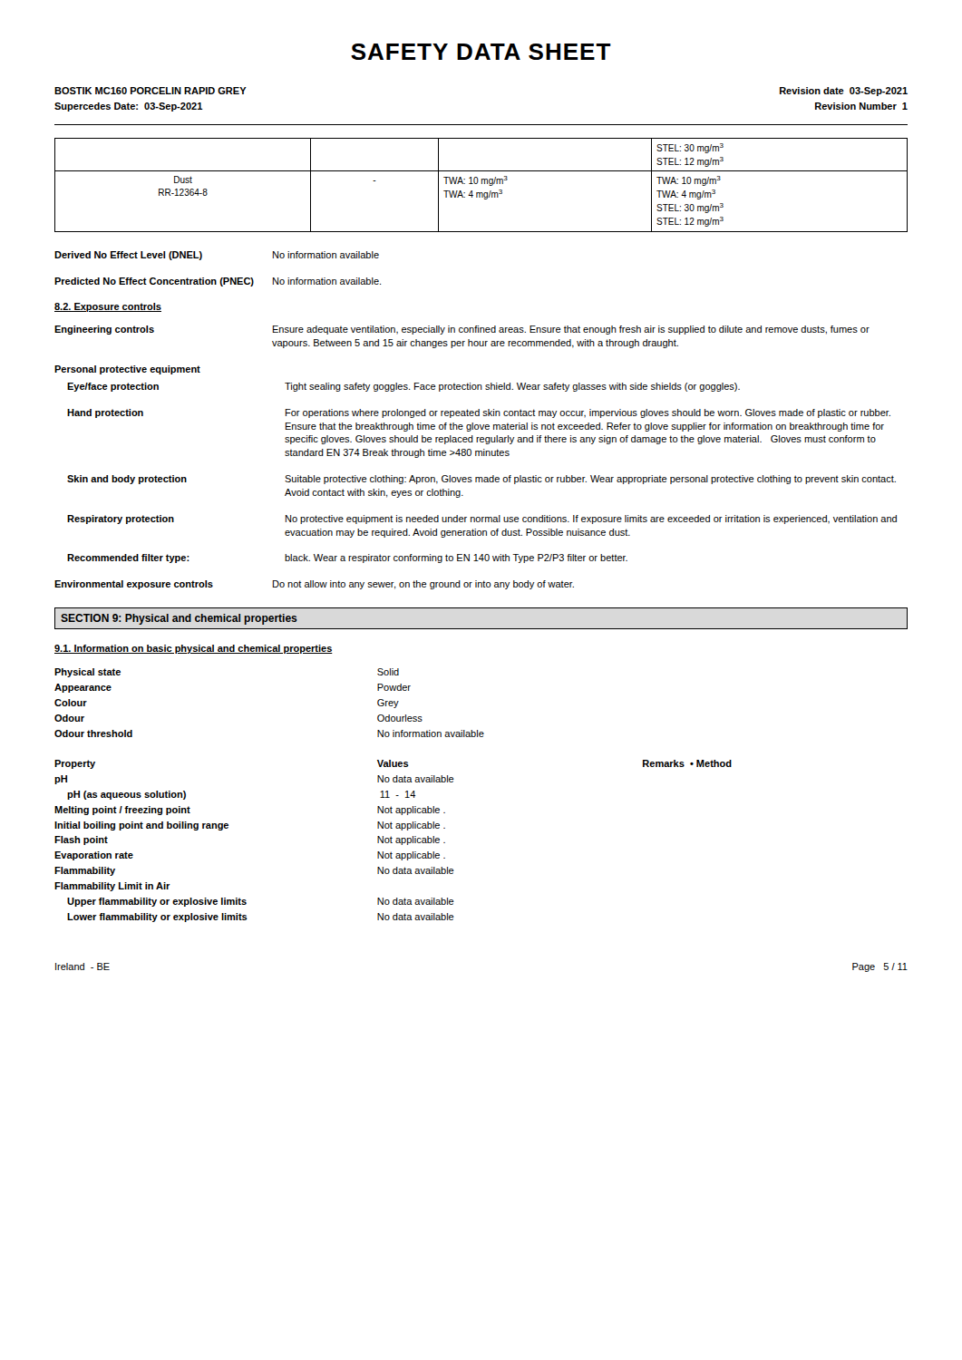SAFETY DATA SHEET
BOSTIK MC160 PORCELIN RAPID GREY
Supercedes Date: 03-Sep-2021
Revision date 03-Sep-2021
Revision Number 1
| | | | STEL: 30 mg/m 3 STEL: 12 mg/m 3 |
| Dust RR-12364-8 | - | TWA: 10 mg/m 3 TWA: 4 mg/m 3 | TWA: 10 mg/m 3 TWA: 4 mg/m 3 STEL: 30 mg/m 3 STEL: 12 mg/m 3 |
Derived No Effect Level (DNEL)
No information available
Predicted No Effect Concentration (PNEC)
No information available.
8.2. Exposure controls
Engineering controls
Ensure adequate ventilation, especially in confined areas. Ensure that enough fresh air is supplied to dilute and remove dusts, fumes or vapours. Between 5 and 15 air changes per hour are recommended, with a through draught.
Personal protective equipment
Eye/face protection
Tight sealing safety goggles. Face protection shield. Wear safety glasses with side shields (or goggles).
Hand protection
For operations where prolonged or repeated skin contact may occur, impervious gloves should be worn. Gloves made of plastic or rubber. Ensure that the breakthrough time of the glove material is not exceeded. Refer to glove supplier for information on breakthrough time for specific gloves. Gloves should be replaced regularly and if there is any sign of damage to the glove material. Gloves must conform to standard EN 374 Break through time >480 minutes
Skin and body protection
Suitable protective clothing: Apron, Gloves made of plastic or rubber. Wear appropriate personal protective clothing to prevent skin contact. Avoid contact with skin, eyes or clothing.
Respiratory protection
No protective equipment is needed under normal use conditions. If exposure limits are exceeded or irritation is experienced, ventilation and evacuation may be required. Avoid generation of dust. Possible nuisance dust.
Recommended filter type:
black. Wear a respirator conforming to EN 140 with Type P2/P3 filter or better.
Environmental exposure controls
Do not allow into any sewer, on the ground or into any body of water.
SECTION 9: Physical and chemical properties
9.1. Information on basic physical and chemical properties
| Physical state | Solid |
| Appearance | Powder |
| Colour | Grey |
| Odour | Odourless |
| Odour threshold | No information available |
| Property | Values | Remarks • Method |
| pH | No data available | |
| pH (as aqueous solution) | 11 - 14 | |
| Melting point / freezing point | Not applicable . | |
| Initial boiling point and boiling range | Not applicable . | |
| Flash point | Not applicable . | |
| Evaporation rate | Not applicable . | |
| Flammability | No data available | |
| Flammability Limit in Air | | |
| Upper flammability or explosive limits | No data available | |
| Lower flammability or explosive limits | No data available | |
Ireland - BE
Page 5 / 11